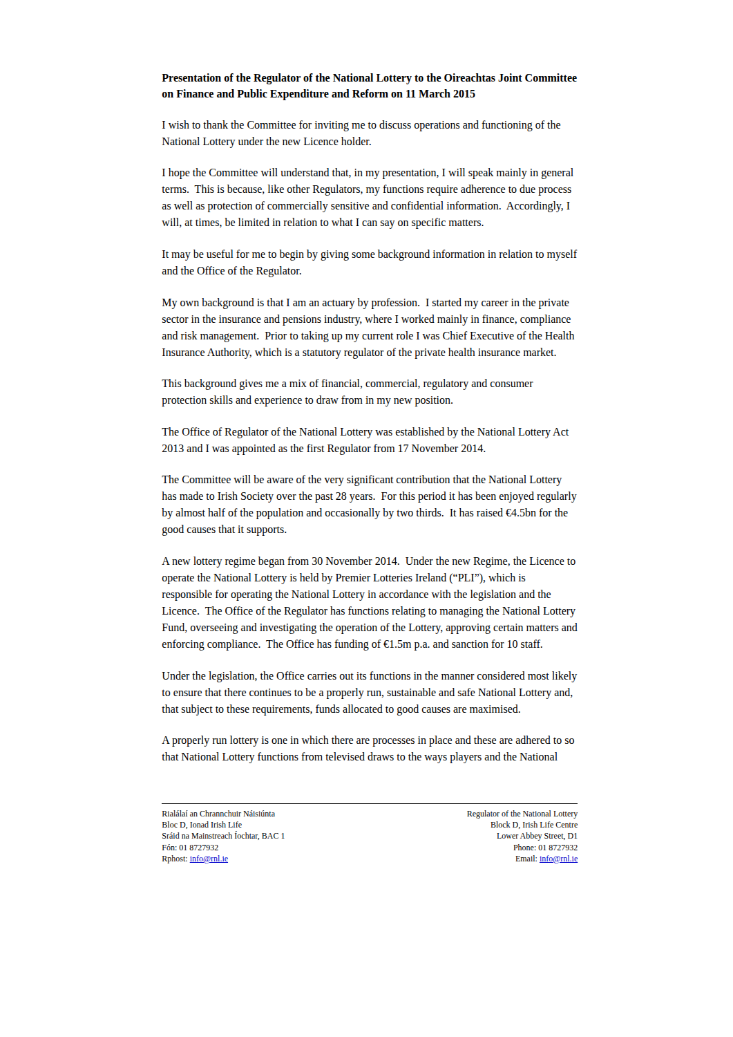Presentation of the Regulator of the National Lottery to the Oireachtas Joint Committee on Finance and Public Expenditure and Reform on 11 March 2015
I wish to thank the Committee for inviting me to discuss operations and functioning of the National Lottery under the new Licence holder.
I hope the Committee will understand that, in my presentation, I will speak mainly in general terms. This is because, like other Regulators, my functions require adherence to due process as well as protection of commercially sensitive and confidential information. Accordingly, I will, at times, be limited in relation to what I can say on specific matters.
It may be useful for me to begin by giving some background information in relation to myself and the Office of the Regulator.
My own background is that I am an actuary by profession. I started my career in the private sector in the insurance and pensions industry, where I worked mainly in finance, compliance and risk management. Prior to taking up my current role I was Chief Executive of the Health Insurance Authority, which is a statutory regulator of the private health insurance market.
This background gives me a mix of financial, commercial, regulatory and consumer protection skills and experience to draw from in my new position.
The Office of Regulator of the National Lottery was established by the National Lottery Act 2013 and I was appointed as the first Regulator from 17 November 2014.
The Committee will be aware of the very significant contribution that the National Lottery has made to Irish Society over the past 28 years. For this period it has been enjoyed regularly by almost half of the population and occasionally by two thirds. It has raised €4.5bn for the good causes that it supports.
A new lottery regime began from 30 November 2014. Under the new Regime, the Licence to operate the National Lottery is held by Premier Lotteries Ireland (“PLI”), which is responsible for operating the National Lottery in accordance with the legislation and the Licence. The Office of the Regulator has functions relating to managing the National Lottery Fund, overseeing and investigating the operation of the Lottery, approving certain matters and enforcing compliance. The Office has funding of €1.5m p.a. and sanction for 10 staff.
Under the legislation, the Office carries out its functions in the manner considered most likely to ensure that there continues to be a properly run, sustainable and safe National Lottery and, that subject to these requirements, funds allocated to good causes are maximised.
A properly run lottery is one in which there are processes in place and these are adhered to so that National Lottery functions from televised draws to the ways players and the National
| Rialálaí an Chrannchuir Náisiúnta | Regulator of the National Lottery |
| Bloc D, Ionad Irish Life | Block D, Irish Life Centre |
| Sráid na Mainstreach Íochtar, BAC 1 | Lower Abbey Street, D1 |
| Fón: 01 8727932 | Phone: 01 8727932 |
| Rphost: info@rnl.ie | Email: info@rnl.ie |